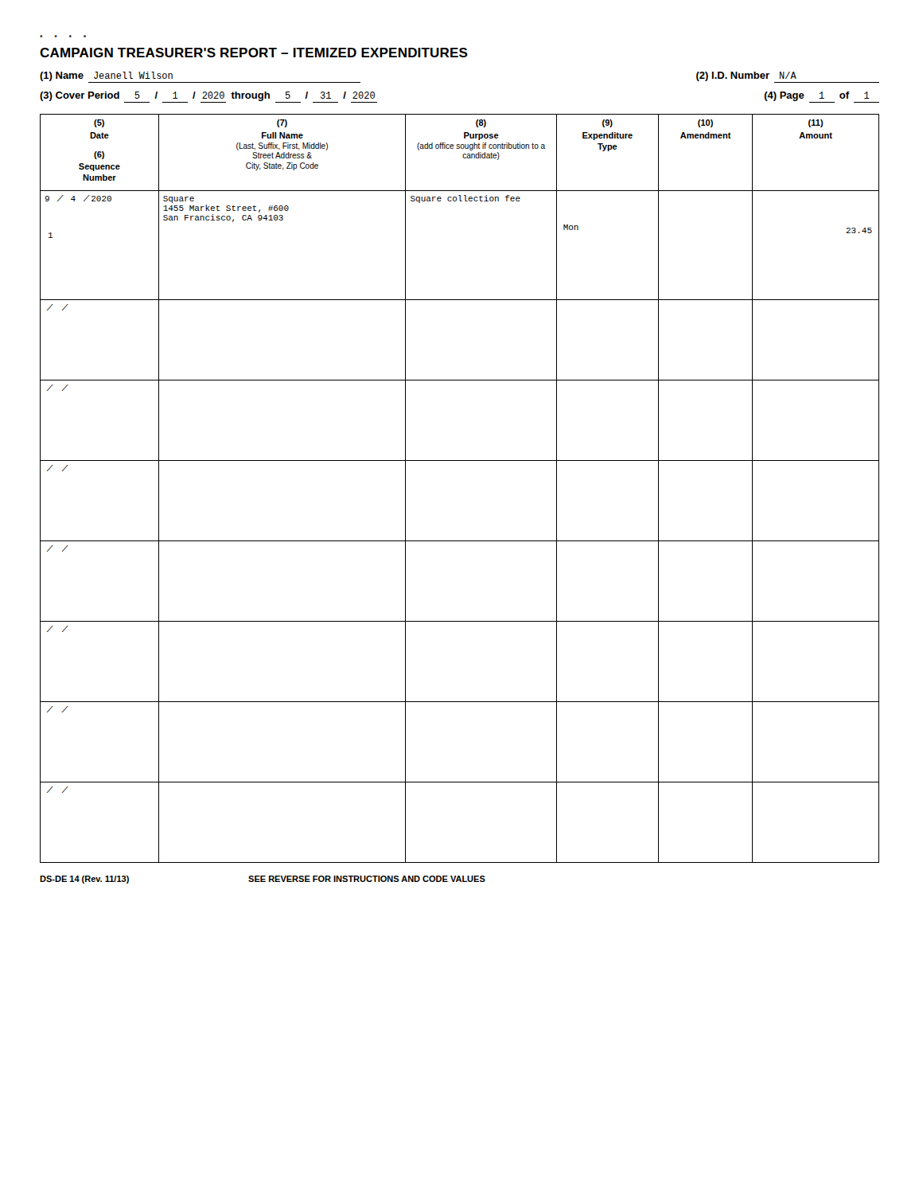• • • •
CAMPAIGN TREASURER'S REPORT – ITEMIZED EXPENDITURES
(1) Name Jeanell Wilson
(2) I.D. Number N/A
(3) Cover Period 5/ 1/ 2020 through 5/ 31/ 2020
(4) Page 1 of 1
| (5) Date (6) Sequence Number | (7) Full Name (Last, Suffix, First, Middle) Street Address & City, State, Zip Code | (8) Purpose (add office sought if contribution to a candidate) | (9) Expenditure Type | (10) Amendment | (11) Amount |
| --- | --- | --- | --- | --- | --- |
| 9 / 4 / 2020 1 | Square 1455 Market Street, #600 San Francisco, CA 94103 | Square collection fee | Mon | | 23.45 |
| / / | | | | | |
| / / | | | | | |
| / / | | | | | |
| / / | | | | | |
| / / | | | | | |
| / / | | | | | |
| / / | | | | | |
DS-DE 14 (Rev. 11/13)
SEE REVERSE FOR INSTRUCTIONS AND CODE VALUES